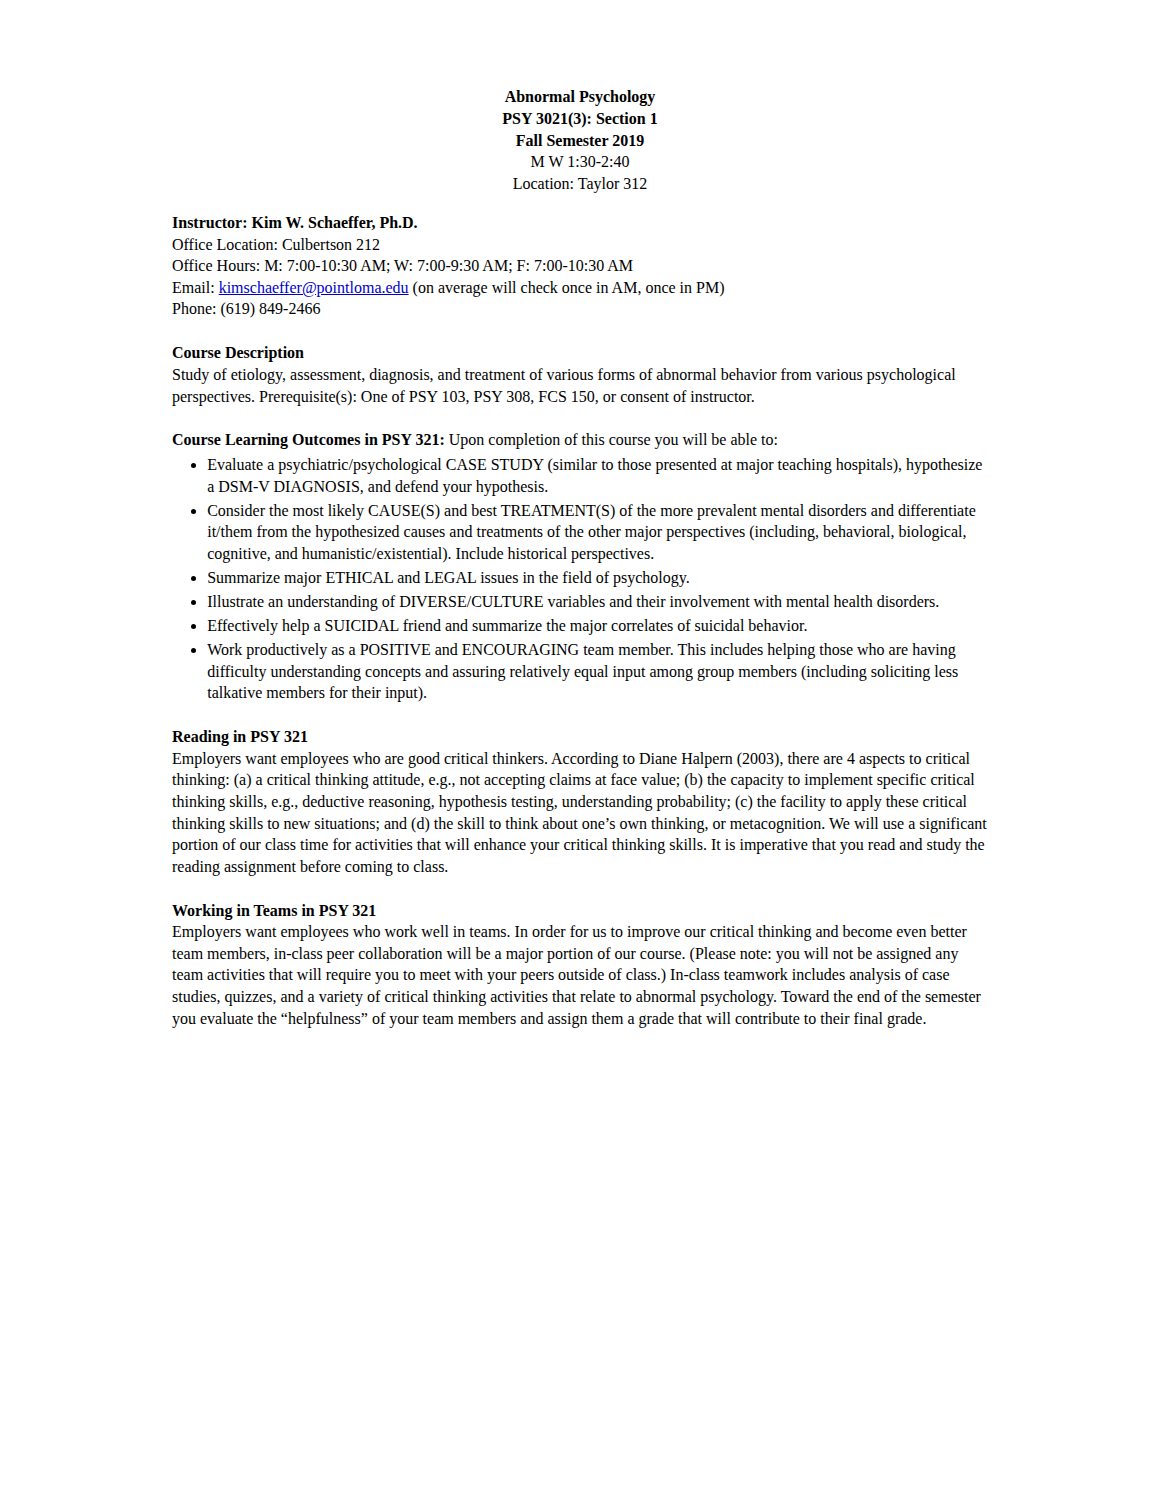Abnormal Psychology PSY 3021(3): Section 1 Fall Semester 2019 M W 1:30-2:40 Location: Taylor 312
Instructor: Kim W. Schaeffer, Ph.D.
Office Location: Culbertson 212
Office Hours: M: 7:00-10:30 AM; W: 7:00-9:30 AM; F: 7:00-10:30 AM
Email: kimschaeffer@pointloma.edu (on average will check once in AM, once in PM)
Phone: (619) 849-2466
Course Description
Study of etiology, assessment, diagnosis, and treatment of various forms of abnormal behavior from various psychological perspectives. Prerequisite(s): One of PSY 103, PSY 308, FCS 150, or consent of instructor.
Course Learning Outcomes in PSY 321: Upon completion of this course you will be able to:
Evaluate a psychiatric/psychological CASE STUDY (similar to those presented at major teaching hospitals), hypothesize a DSM-V DIAGNOSIS, and defend your hypothesis.
Consider the most likely CAUSE(S) and best TREATMENT(S) of the more prevalent mental disorders and differentiate it/them from the hypothesized causes and treatments of the other major perspectives (including, behavioral, biological, cognitive, and humanistic/existential). Include historical perspectives.
Summarize major ETHICAL and LEGAL issues in the field of psychology.
Illustrate an understanding of DIVERSE/CULTURE variables and their involvement with mental health disorders.
Effectively help a SUICIDAL friend and summarize the major correlates of suicidal behavior.
Work productively as a POSITIVE and ENCOURAGING team member. This includes helping those who are having difficulty understanding concepts and assuring relatively equal input among group members (including soliciting less talkative members for their input).
Reading in PSY 321
Employers want employees who are good critical thinkers. According to Diane Halpern (2003), there are 4 aspects to critical thinking: (a) a critical thinking attitude, e.g., not accepting claims at face value; (b) the capacity to implement specific critical thinking skills, e.g., deductive reasoning, hypothesis testing, understanding probability; (c) the facility to apply these critical thinking skills to new situations; and (d) the skill to think about one’s own thinking, or metacognition. We will use a significant portion of our class time for activities that will enhance your critical thinking skills. It is imperative that you read and study the reading assignment before coming to class.
Working in Teams in PSY 321
Employers want employees who work well in teams. In order for us to improve our critical thinking and become even better team members, in-class peer collaboration will be a major portion of our course. (Please note: you will not be assigned any team activities that will require you to meet with your peers outside of class.) In-class teamwork includes analysis of case studies, quizzes, and a variety of critical thinking activities that relate to abnormal psychology. Toward the end of the semester you evaluate the “helpfulness” of your team members and assign them a grade that will contribute to their final grade.